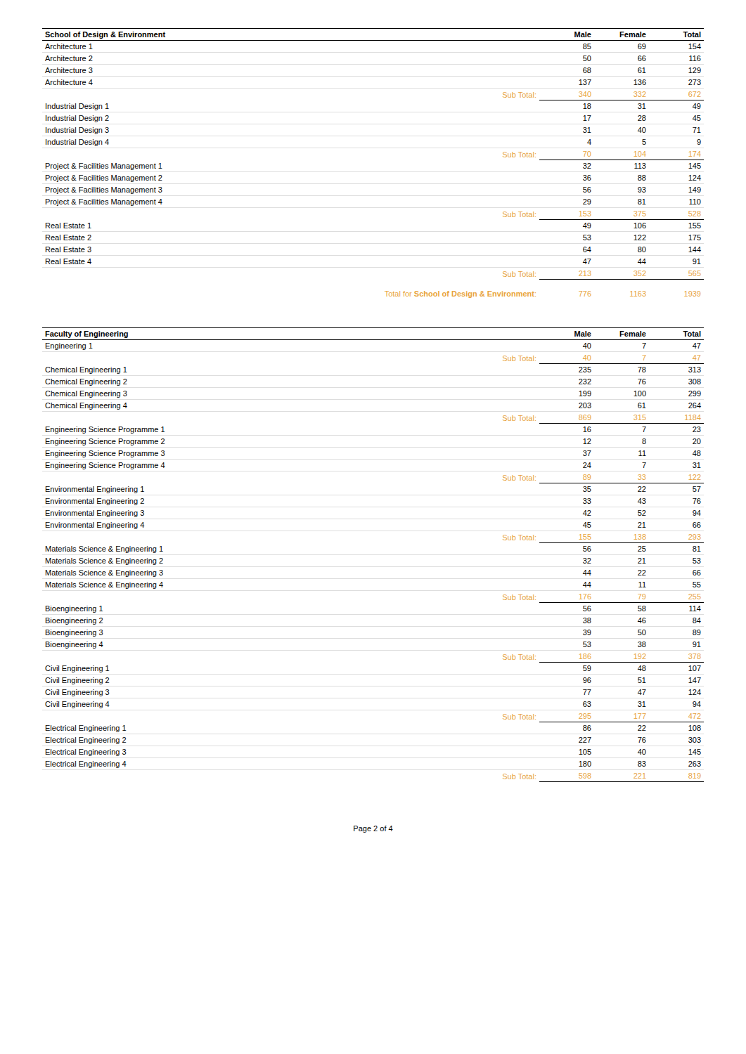| School of Design & Environment | Male | Female | Total |
| --- | --- | --- | --- |
| Architecture 1 | | 85 | 69 | 154 |
| Architecture 2 | | 50 | 66 | 116 |
| Architecture 3 | | 68 | 61 | 129 |
| Architecture 4 | | 137 | 136 | 273 |
| | Sub Total: | 340 | 332 | 672 |
| Industrial Design 1 | | 18 | 31 | 49 |
| Industrial Design 2 | | 17 | 28 | 45 |
| Industrial Design 3 | | 31 | 40 | 71 |
| Industrial Design 4 | | 4 | 5 | 9 |
| | Sub Total: | 70 | 104 | 174 |
| Project & Facilities Management 1 | | 32 | 113 | 145 |
| Project & Facilities Management 2 | | 36 | 88 | 124 |
| Project & Facilities Management 3 | | 56 | 93 | 149 |
| Project & Facilities Management 4 | | 29 | 81 | 110 |
| | Sub Total: | 153 | 375 | 528 |
| Real Estate 1 | | 49 | 106 | 155 |
| Real Estate 2 | | 53 | 122 | 175 |
| Real Estate 3 | | 64 | 80 | 144 |
| Real Estate 4 | | 47 | 44 | 91 |
| | Sub Total: | 213 | 352 | 565 |
| Total for School of Design & Environment : | 776 | 1163 | 1939 |
| Faculty of Engineering | Male | Female | Total |
| --- | --- | --- | --- |
| Engineering 1 | | 40 | 7 | 47 |
| | Sub Total: | 40 | 7 | 47 |
| Chemical Engineering 1 | | 235 | 78 | 313 |
| Chemical Engineering 2 | | 232 | 76 | 308 |
| Chemical Engineering 3 | | 199 | 100 | 299 |
| Chemical Engineering 4 | | 203 | 61 | 264 |
| | Sub Total: | 869 | 315 | 1184 |
| Engineering Science Programme 1 | | 16 | 7 | 23 |
| Engineering Science Programme 2 | | 12 | 8 | 20 |
| Engineering Science Programme 3 | | 37 | 11 | 48 |
| Engineering Science Programme 4 | | 24 | 7 | 31 |
| | Sub Total: | 89 | 33 | 122 |
| Environmental Engineering 1 | | 35 | 22 | 57 |
| Environmental Engineering 2 | | 33 | 43 | 76 |
| Environmental Engineering 3 | | 42 | 52 | 94 |
| Environmental Engineering 4 | | 45 | 21 | 66 |
| | Sub Total: | 155 | 138 | 293 |
| Materials Science & Engineering 1 | | 56 | 25 | 81 |
| Materials Science & Engineering 2 | | 32 | 21 | 53 |
| Materials Science & Engineering 3 | | 44 | 22 | 66 |
| Materials Science & Engineering 4 | | 44 | 11 | 55 |
| | Sub Total: | 176 | 79 | 255 |
| Bioengineering 1 | | 56 | 58 | 114 |
| Bioengineering 2 | | 38 | 46 | 84 |
| Bioengineering 3 | | 39 | 50 | 89 |
| Bioengineering 4 | | 53 | 38 | 91 |
| | Sub Total: | 186 | 192 | 378 |
| Civil Engineering 1 | | 59 | 48 | 107 |
| Civil Engineering 2 | | 96 | 51 | 147 |
| Civil Engineering 3 | | 77 | 47 | 124 |
| Civil Engineering 4 | | 63 | 31 | 94 |
| | Sub Total: | 295 | 177 | 472 |
| Electrical Engineering 1 | | 86 | 22 | 108 |
| Electrical Engineering 2 | | 227 | 76 | 303 |
| Electrical Engineering 3 | | 105 | 40 | 145 |
| Electrical Engineering 4 | | 180 | 83 | 263 |
| | Sub Total: | 598 | 221 | 819 |
Page 2 of 4